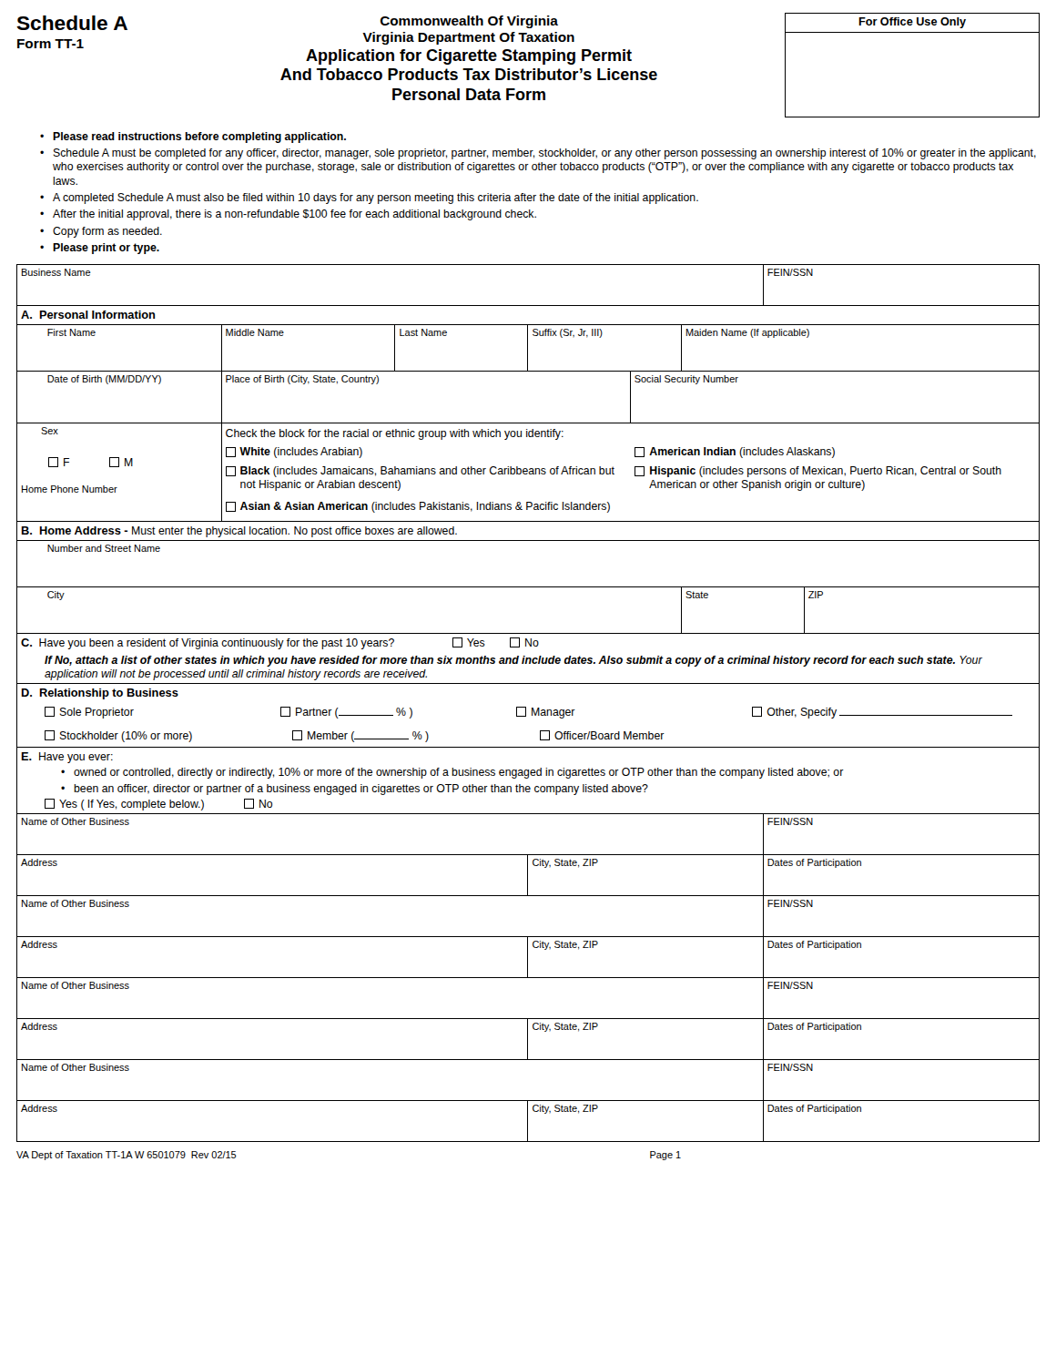Schedule A
Form TT-1
Commonwealth Of Virginia
Virginia Department Of Taxation
Application for Cigarette Stamping Permit
And Tobacco Products Tax Distributor’s License
Personal Data Form
For Office Use Only
Please read instructions before completing application.
Schedule A must be completed for any officer, director, manager, sole proprietor, partner, member, stockholder, or any other person possessing an ownership interest of 10% or greater in the applicant, who exercises authority or control over the purchase, storage, sale or distribution of cigarettes or other tobacco products (“OTP”), or over the compliance with any cigarette or tobacco products tax laws.
A completed Schedule A must also be filed within 10 days for any person meeting this criteria after the date of the initial application.
After the initial approval, there is a non-refundable $100 fee for each additional background check.
Copy form as needed.
Please print or type.
| Business Name | FEIN/SSN |
| A. Personal Information |
| | First Name | Middle Name | Last Name | Suffix (Sr, Jr, III) | Maiden Name (If applicable) |
| | Date of Birth (MM/DD/YY) | Place of Birth (City, State, Country) | Social Security Number |
| Sex | Check the block for the racial or ethnic group with which you identify: White (includes Arabian) Black (includes Jamaicans, Bahamians and other Caribbeans of African but not Hispanic or Arabian descent) American Indian (includes Alaskans) Hispanic (includes persons of Mexican, Puerto Rican, Central or South American or other Spanish origin or culture) Asian & Asian American (includes Pakistanis, Indians & Pacific Islanders) |
| F M |
| Home Phone Number |
| B. Home Address - Must enter the physical location. No post office boxes are allowed. |
| | Number and Street Name |
| | City | State | ZIP |
| C. Have you been a resident of Virginia continuously for the past 10 years? Yes No If No, attach a list of other states in which you have resided for more than six months and include dates. Also submit a copy of a criminal history record for each such state. Your application will not be processed until all criminal history records are received. |
| D. Relationship to Business Sole Proprietor Partner ( % ) Manager Other, Specify Stockholder (10% or more) Member ( % ) Officer/Board Member |
| E. Have you ever: owned or controlled, directly or indirectly, 10% or more of the ownership of a business engaged in cigarettes or OTP other than the company listed above; or been an officer, director or partner of a business engaged in cigarettes or OTP other than the company listed above? Yes ( If Yes, complete below.) No |
| Name of Other Business | FEIN/SSN |
| Address | City, State, ZIP | Dates of Participation |
| Name of Other Business | FEIN/SSN |
| Address | City, State, ZIP | Dates of Participation |
| Name of Other Business | FEIN/SSN |
| Address | City, State, ZIP | Dates of Participation |
| Name of Other Business | FEIN/SSN |
| Address | City, State, ZIP | Dates of Participation |
VA Dept of Taxation TT-1A W 6501079 Rev 02/15
Page 1